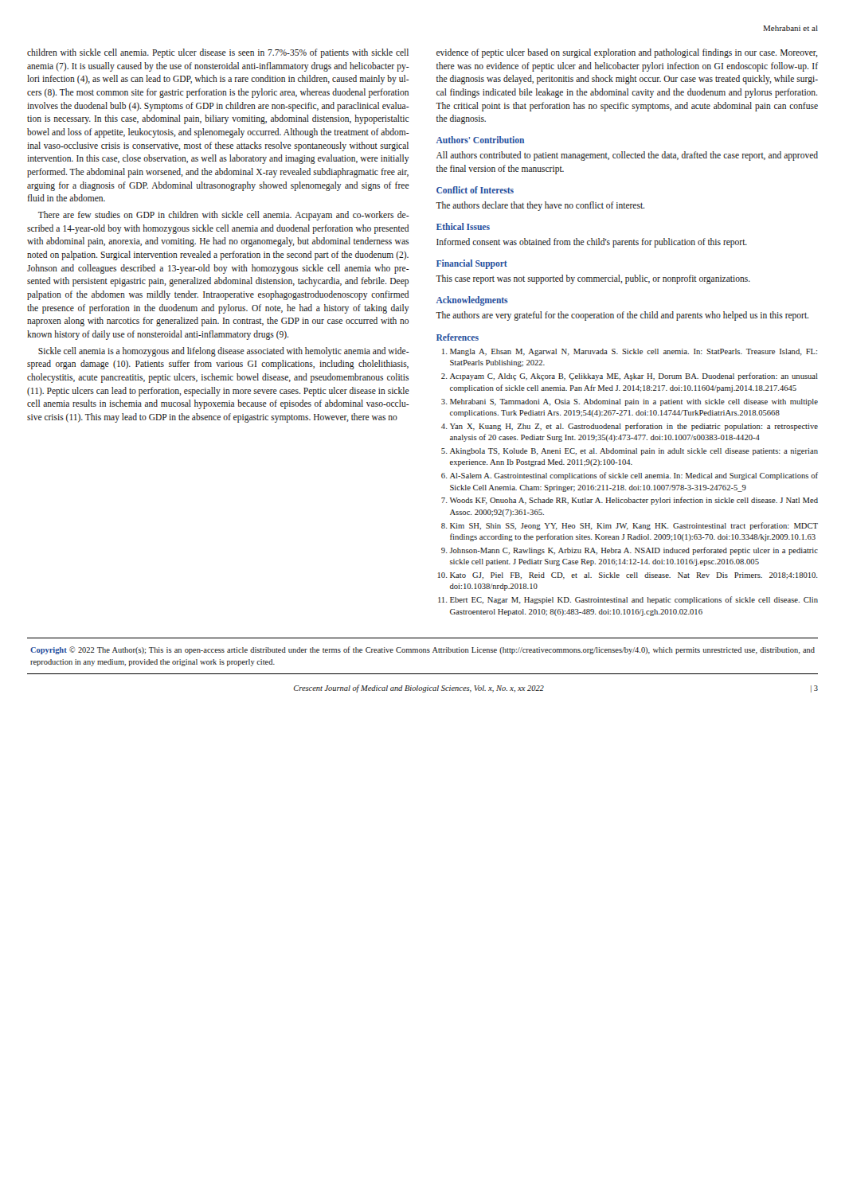Mehrabani et al
children with sickle cell anemia. Peptic ulcer disease is seen in 7.7%-35% of patients with sickle cell anemia (7). It is usually caused by the use of nonsteroidal anti-inflammatory drugs and helicobacter pylori infection (4), as well as can lead to GDP, which is a rare condition in children, caused mainly by ulcers (8). The most common site for gastric perforation is the pyloric area, whereas duodenal perforation involves the duodenal bulb (4). Symptoms of GDP in children are non-specific, and paraclinical evaluation is necessary. In this case, abdominal pain, biliary vomiting, abdominal distension, hypoperistaltic bowel and loss of appetite, leukocytosis, and splenomegaly occurred. Although the treatment of abdominal vaso-occlusive crisis is conservative, most of these attacks resolve spontaneously without surgical intervention. In this case, close observation, as well as laboratory and imaging evaluation, were initially performed. The abdominal pain worsened, and the abdominal X-ray revealed subdiaphragmatic free air, arguing for a diagnosis of GDP. Abdominal ultrasonography showed splenomegaly and signs of free fluid in the abdomen.
There are few studies on GDP in children with sickle cell anemia. Acıpayam and co-workers described a 14-year-old boy with homozygous sickle cell anemia and duodenal perforation who presented with abdominal pain, anorexia, and vomiting. He had no organomegaly, but abdominal tenderness was noted on palpation. Surgical intervention revealed a perforation in the second part of the duodenum (2). Johnson and colleagues described a 13-year-old boy with homozygous sickle cell anemia who presented with persistent epigastric pain, generalized abdominal distension, tachycardia, and febrile. Deep palpation of the abdomen was mildly tender. Intraoperative esophagogastroduodenoscopy confirmed the presence of perforation in the duodenum and pylorus. Of note, he had a history of taking daily naproxen along with narcotics for generalized pain. In contrast, the GDP in our case occurred with no known history of daily use of nonsteroidal anti-inflammatory drugs (9).
Sickle cell anemia is a homozygous and lifelong disease associated with hemolytic anemia and widespread organ damage (10). Patients suffer from various GI complications, including cholelithiasis, cholecystitis, acute pancreatitis, peptic ulcers, ischemic bowel disease, and pseudomembranous colitis (11). Peptic ulcers can lead to perforation, especially in more severe cases. Peptic ulcer disease in sickle cell anemia results in ischemia and mucosal hypoxemia because of episodes of abdominal vaso-occlusive crisis (11). This may lead to GDP in the absence of epigastric symptoms. However, there was no
evidence of peptic ulcer based on surgical exploration and pathological findings in our case. Moreover, there was no evidence of peptic ulcer and helicobacter pylori infection on GI endoscopic follow-up. If the diagnosis was delayed, peritonitis and shock might occur. Our case was treated quickly, while surgical findings indicated bile leakage in the abdominal cavity and the duodenum and pylorus perforation. The critical point is that perforation has no specific symptoms, and acute abdominal pain can confuse the diagnosis.
Authors' Contribution
All authors contributed to patient management, collected the data, drafted the case report, and approved the final version of the manuscript.
Conflict of Interests
The authors declare that they have no conflict of interest.
Ethical Issues
Informed consent was obtained from the child's parents for publication of this report.
Financial Support
This case report was not supported by commercial, public, or nonprofit organizations.
Acknowledgments
The authors are very grateful for the cooperation of the child and parents who helped us in this report.
References
Mangla A, Ehsan M, Agarwal N, Maruvada S. Sickle cell anemia. In: StatPearls. Treasure Island, FL: StatPearls Publishing; 2022.
Acıpayam C, Aldıç G, Akçora B, Çelikkaya ME, Aşkar H, Dorum BA. Duodenal perforation: an unusual complication of sickle cell anemia. Pan Afr Med J. 2014;18:217. doi:10.11604/pamj.2014.18.217.4645
Mehrabani S, Tammadoni A, Osia S. Abdominal pain in a patient with sickle cell disease with multiple complications. Turk Pediatri Ars. 2019;54(4):267-271. doi:10.14744/TurkPediatriArs.2018.05668
Yan X, Kuang H, Zhu Z, et al. Gastroduodenal perforation in the pediatric population: a retrospective analysis of 20 cases. Pediatr Surg Int. 2019;35(4):473-477. doi:10.1007/s00383-018-4420-4
Akingbola TS, Kolude B, Aneni EC, et al. Abdominal pain in adult sickle cell disease patients: a nigerian experience. Ann Ib Postgrad Med. 2011;9(2):100-104.
Al-Salem A. Gastrointestinal complications of sickle cell anemia. In: Medical and Surgical Complications of Sickle Cell Anemia. Cham: Springer; 2016:211-218. doi:10.1007/978-3-319-24762-5_9
Woods KF, Onuoha A, Schade RR, Kutlar A. Helicobacter pylori infection in sickle cell disease. J Natl Med Assoc. 2000;92(7):361-365.
Kim SH, Shin SS, Jeong YY, Heo SH, Kim JW, Kang HK. Gastrointestinal tract perforation: MDCT findings according to the perforation sites. Korean J Radiol. 2009;10(1):63-70. doi:10.3348/kjr.2009.10.1.63
Johnson-Mann C, Rawlings K, Arbizu RA, Hebra A. NSAID induced perforated peptic ulcer in a pediatric sickle cell patient. J Pediatr Surg Case Rep. 2016;14:12-14. doi:10.1016/j.epsc.2016.08.005
Kato GJ, Piel FB, Reid CD, et al. Sickle cell disease. Nat Rev Dis Primers. 2018;4:18010. doi:10.1038/nrdp.2018.10
Ebert EC, Nagar M, Hagspiel KD. Gastrointestinal and hepatic complications of sickle cell disease. Clin Gastroenterol Hepatol. 2010; 8(6):483-489. doi:10.1016/j.cgh.2010.02.016
Copyright © 2022 The Author(s); This is an open-access article distributed under the terms of the Creative Commons Attribution License (http://creativecommons.org/licenses/by/4.0), which permits unrestricted use, distribution, and reproduction in any medium, provided the original work is properly cited.
Crescent Journal of Medical and Biological Sciences, Vol. x, No. x, xx 2022 | 3